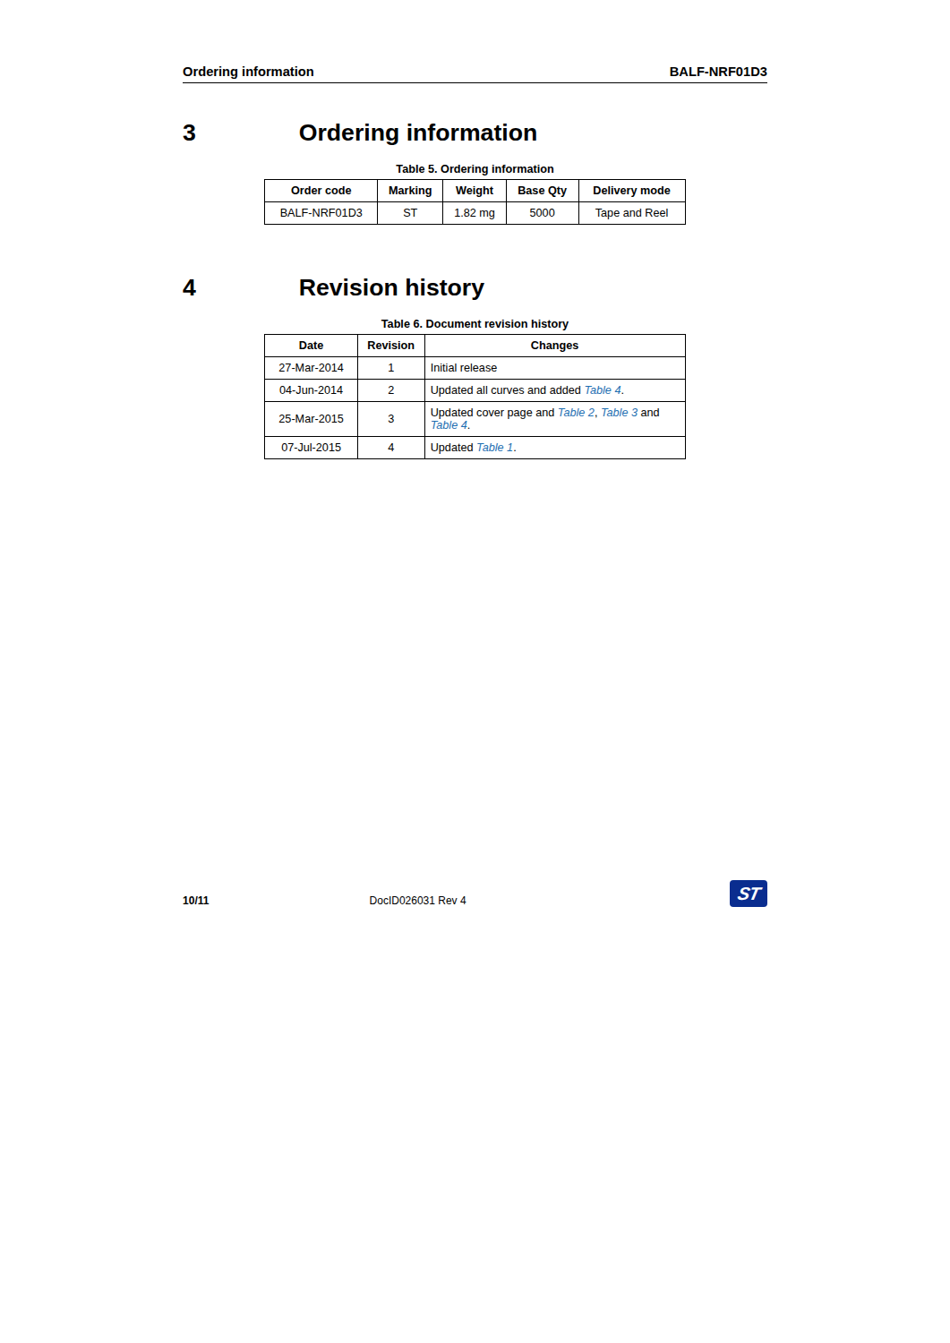Ordering information BALF-NRF01D3
3 Ordering information
Table 5. Ordering information
| Order code | Marking | Weight | Base Qty | Delivery mode |
| --- | --- | --- | --- | --- |
| BALF-NRF01D3 | ST | 1.82 mg | 5000 | Tape and Reel |
4 Revision history
Table 6. Document revision history
| Date | Revision | Changes |
| --- | --- | --- |
| 27-Mar-2014 | 1 | Initial release |
| 04-Jun-2014 | 2 | Updated all curves and added Table 4 . |
| 25-Mar-2015 | 3 | Updated cover page and Table 2 , Table 3 and Table 4 . |
| 07-Jul-2015 | 4 | Updated Table 1 . |
10/11 DocID026031 Rev 4